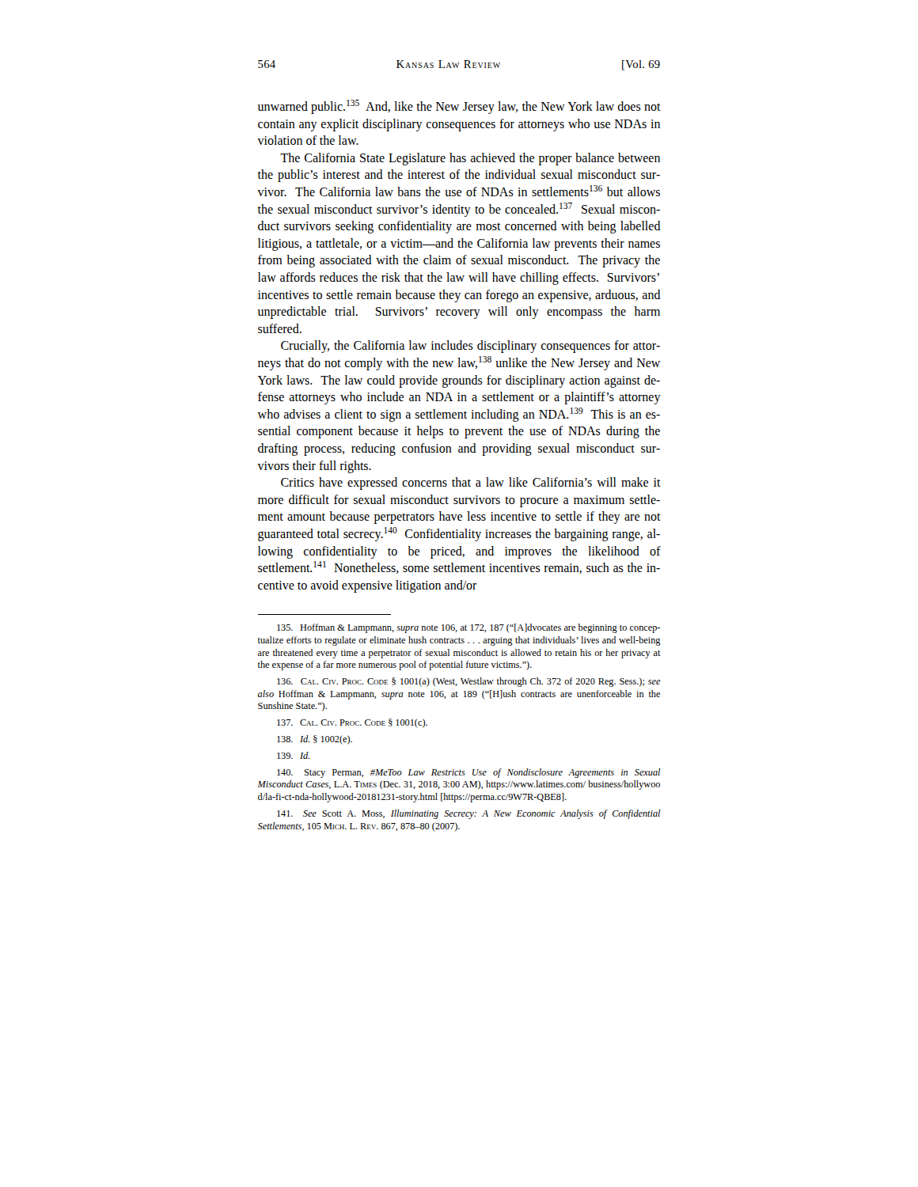564 Kansas Law Review [Vol. 69
unwarned public.135 And, like the New Jersey law, the New York law does not contain any explicit disciplinary consequences for attorneys who use NDAs in violation of the law.
The California State Legislature has achieved the proper balance between the public’s interest and the interest of the individual sexual misconduct survivor. The California law bans the use of NDAs in settlements136 but allows the sexual misconduct survivor’s identity to be concealed.137 Sexual misconduct survivors seeking confidentiality are most concerned with being labelled litigious, a tattletale, or a victim—and the California law prevents their names from being associated with the claim of sexual misconduct. The privacy the law affords reduces the risk that the law will have chilling effects. Survivors’ incentives to settle remain because they can forego an expensive, arduous, and unpredictable trial. Survivors’ recovery will only encompass the harm suffered.
Crucially, the California law includes disciplinary consequences for attorneys that do not comply with the new law,138 unlike the New Jersey and New York laws. The law could provide grounds for disciplinary action against defense attorneys who include an NDA in a settlement or a plaintiff’s attorney who advises a client to sign a settlement including an NDA.139 This is an essential component because it helps to prevent the use of NDAs during the drafting process, reducing confusion and providing sexual misconduct survivors their full rights.
Critics have expressed concerns that a law like California’s will make it more difficult for sexual misconduct survivors to procure a maximum settlement amount because perpetrators have less incentive to settle if they are not guaranteed total secrecy.140 Confidentiality increases the bargaining range, allowing confidentiality to be priced, and improves the likelihood of settlement.141 Nonetheless, some settlement incentives remain, such as the incentive to avoid expensive litigation and/or
135. Hoffman & Lampmann, supra note 106, at 172, 187 (“[A]dvocates are beginning to conceptualize efforts to regulate or eliminate hush contracts . . . arguing that individuals’ lives and well-being are threatened every time a perpetrator of sexual misconduct is allowed to retain his or her privacy at the expense of a far more numerous pool of potential future victims.”).
136. Cal. Civ. Proc. Code § 1001(a) (West, Westlaw through Ch. 372 of 2020 Reg. Sess.); see also Hoffman & Lampmann, supra note 106, at 189 (“[H]ush contracts are unenforceable in the Sunshine State.”).
137. Cal. Civ. Proc. Code § 1001(c).
138. Id. § 1002(e).
139. Id.
140. Stacy Perman, #MeToo Law Restricts Use of Nondisclosure Agreements in Sexual Misconduct Cases, L.A. Times (Dec. 31, 2018, 3:00 AM), https://www.latimes.com/ business/hollywood/la-fi-ct-nda-hollywood-20181231-story.html [https://perma.cc/9W7R-QBE8].
141. See Scott A. Moss, Illuminating Secrecy: A New Economic Analysis of Confidential Settlements, 105 Mich. L. Rev. 867, 878–80 (2007).